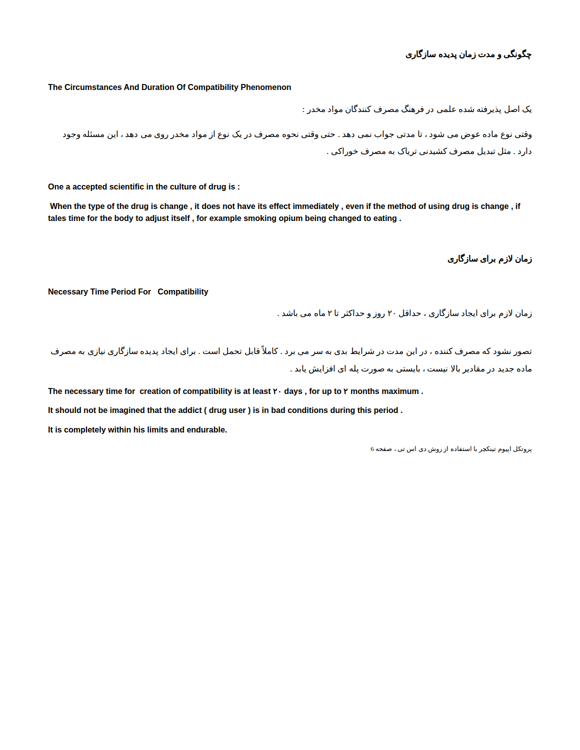چگونگی و مدت زمان پدیده سازگاری
The Circumstances And Duration Of Compatibility Phenomenon
یک اصل پذیرفته شده علمی در فرهنگ مصرف کنندگان مواد مخدر :
وقتی نوع ماده عوض می شود ، تا مدتی جواب نمی دهد . حتی وقتی نحوه مصرف در یک نوع از مواد مخدر روی می دهد ، این مسئله وجود دارد . مثل تبدیل مصرف کشیدنی تریاک به مصرف خوراکی .
One a accepted scientific in the culture of drug is :
When the type of the drug is change , it does not have its effect immediately , even if the method of using drug is change , if tales time for the body to adjust itself , for example smoking opium being changed to eating .
زمان لازم برای سازگاری
Necessary Time Period For Compatibility
زمان لازم برای ایجاد سازگاری ، حداقل ۲۰ روز و حداکثر تا ۲ ماه می باشد .
تصور نشود که مصرف کننده ، در این مدت در شرایط بدی به سر می برد . کاملاً قابل تحمل است . برای ایجاد پدیده سازگاری نیازی به مصرف ماده جدید در مقادیر بالا نیست ، بایستی به صورت پله ای افزایش یابد .
The necessary time for creation of compatibility is at least ۲۰ days , for up to ۲ months maximum .
It should not be imagined that the addict ( drug user ) is in bad conditions during this period .
It is completely within his limits and endurable.
پروتکل اپیوم تینکچر با استفاده از روش دی اس تی ، صفحه 6